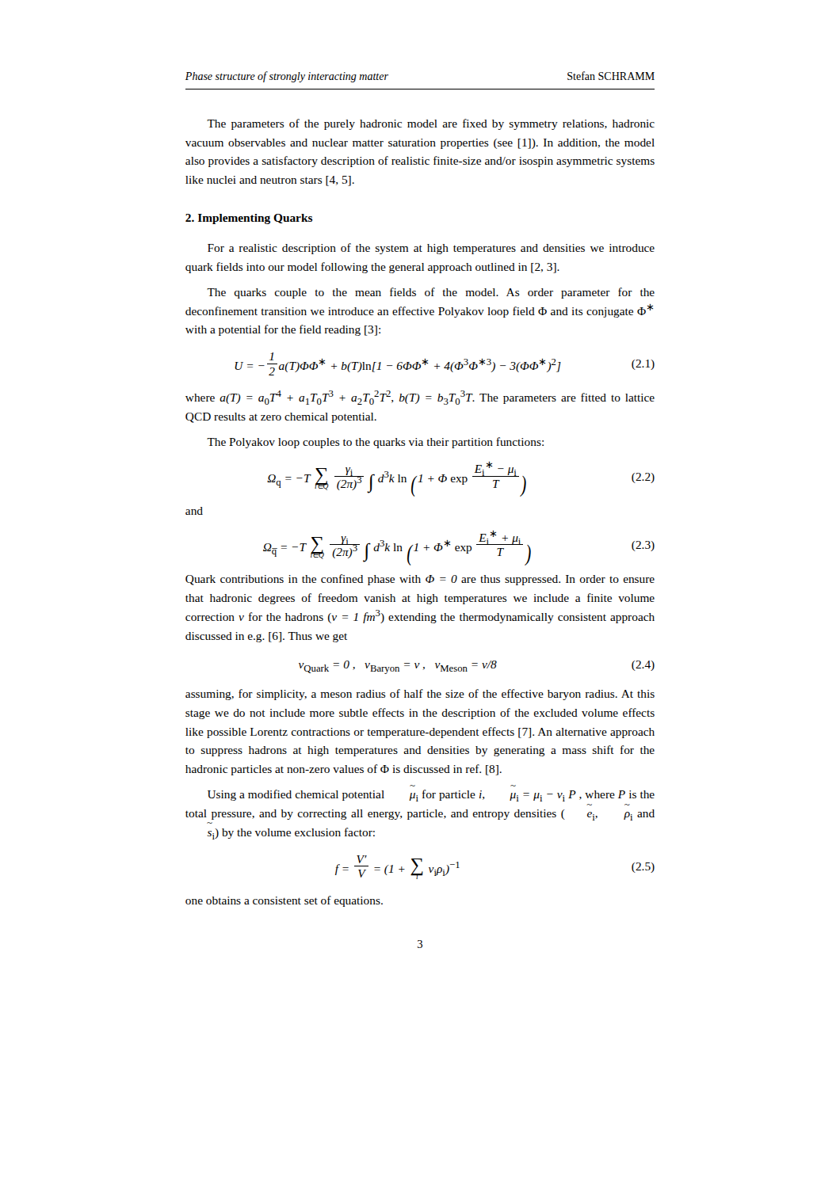PoS(BORMIO2010)039
Phase structure of strongly interacting matter
Stefan SCHRAMM
The parameters of the purely hadronic model are fixed by symmetry relations, hadronic vacuum observables and nuclear matter saturation properties (see [1]). In addition, the model also provides a satisfactory description of realistic finite-size and/or isospin asymmetric systems like nuclei and neutron stars [4, 5].
2. Implementing Quarks
For a realistic description of the system at high temperatures and densities we introduce quark fields into our model following the general approach outlined in [2, 3].
The quarks couple to the mean fields of the model. As order parameter for the deconfinement transition we introduce an effective Polyakov loop field Φ and its conjugate Φ∗ with a potential for the field reading [3]:
U = −12a(T)ΦΦ∗ + b(T)ln[1 − 6ΦΦ∗ + 4(Φ3Φ∗3) − 3(ΦΦ∗)2]
(2.1)
where a(T) = a0T4 + a1T0T3 + a2T02T2, b(T) = b3T03T. The parameters are fitted to lattice QCD results at zero chemical potential.
The Polyakov loop couples to the quarks via their partition functions:
Ωq = −T ∑i∈Q γi(2π)3 ∫ d3k ln (1 + Φ exp Ei∗ − μi T)
(2.2)
and
Ωq̅ = −T ∑i∈Q γi(2π)3 ∫ d3k ln (1 + Φ∗ exp Ei∗ + μi T)
(2.3)
Quark contributions in the confined phase with Φ = 0 are thus suppressed. In order to ensure that hadronic degrees of freedom vanish at high temperatures we include a finite volume correction v for the hadrons (v = 1 fm3) extending the thermodynamically consistent approach discussed in e.g. [6]. Thus we get
vQuark = 0 , vBaryon = v , vMeson = v/8
(2.4)
assuming, for simplicity, a meson radius of half the size of the effective baryon radius. At this stage we do not include more subtle effects in the description of the excluded volume effects like possible Lorentz contractions or temperature-dependent effects [7]. An alternative approach to suppress hadrons at high temperatures and densities by generating a mass shift for the hadronic particles at non-zero values of Φ is discussed in ref. [8].
Using a modified chemical potential ~μi for particle i, ~μi = μi − vi P , where P is the total pressure, and by correcting all energy, particle, and entropy densities (~ei, ~ρi and ~si) by the volume exclusion factor:
f = V′V = (1 + ∑i viρi)−1
(2.5)
one obtains a consistent set of equations.
3